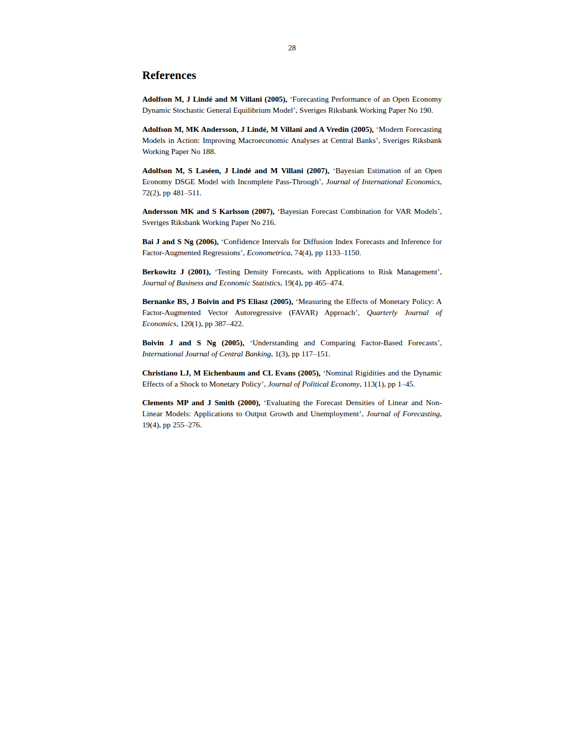28
References
Adolfson M, J Lindé and M Villani (2005), ‘Forecasting Performance of an Open Economy Dynamic Stochastic General Equilibrium Model’, Sveriges Riksbank Working Paper No 190.
Adolfson M, MK Andersson, J Lindé, M Villani and A Vredin (2005), ‘Modern Forecasting Models in Action: Improving Macroeconomic Analyses at Central Banks’, Sveriges Riksbank Working Paper No 188.
Adolfson M, S Laséen, J Lindé and M Villani (2007), ‘Bayesian Estimation of an Open Economy DSGE Model with Incomplete Pass-Through’, Journal of International Economics, 72(2), pp 481–511.
Andersson MK and S Karlsson (2007), ‘Bayesian Forecast Combination for VAR Models’, Sveriges Riksbank Working Paper No 216.
Bai J and S Ng (2006), ‘Confidence Intervals for Diffusion Index Forecasts and Inference for Factor-Augmented Regressions’, Econometrica, 74(4), pp 1133–1150.
Berkowitz J (2001), ‘Testing Density Forecasts, with Applications to Risk Management’, Journal of Business and Economic Statistics, 19(4), pp 465–474.
Bernanke BS, J Boivin and PS Eliasz (2005), ‘Measuring the Effects of Monetary Policy: A Factor-Augmented Vector Autoregressive (FAVAR) Approach’, Quarterly Journal of Economics, 120(1), pp 387–422.
Boivin J and S Ng (2005), ‘Understanding and Comparing Factor-Based Forecasts’, International Journal of Central Banking, 1(3), pp 117–151.
Christiano LJ, M Eichenbaum and CL Evans (2005), ‘Nominal Rigidities and the Dynamic Effects of a Shock to Monetary Policy’, Journal of Political Economy, 113(1), pp 1–45.
Clements MP and J Smith (2000), ‘Evaluating the Forecast Densities of Linear and Non-Linear Models: Applications to Output Growth and Unemployment’, Journal of Forecasting, 19(4), pp 255–276.